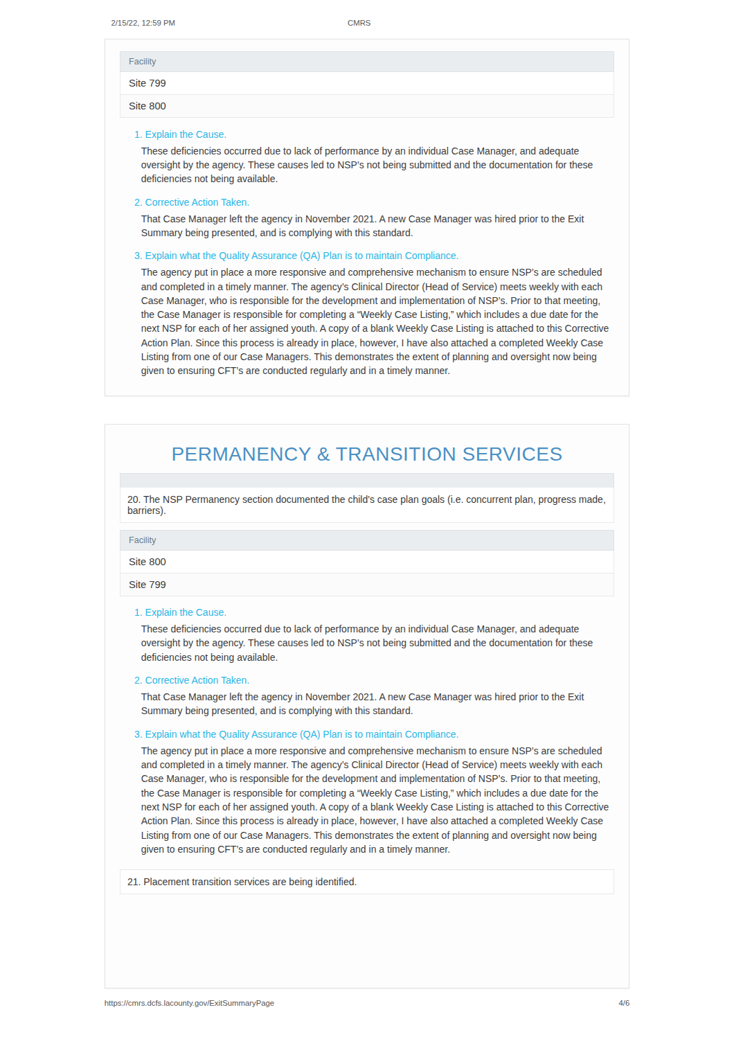2/15/22, 12:59 PM
CMRS
| Facility |
| --- |
| Site 799 |
| Site 800 |
1. Explain the Cause.
These deficiencies occurred due to lack of performance by an individual Case Manager, and adequate oversight by the agency. These causes led to NSP's not being submitted and the documentation for these deficiencies not being available.
2. Corrective Action Taken.
That Case Manager left the agency in November 2021. A new Case Manager was hired prior to the Exit Summary being presented, and is complying with this standard.
3. Explain what the Quality Assurance (QA) Plan is to maintain Compliance.
The agency put in place a more responsive and comprehensive mechanism to ensure NSP’s are scheduled and completed in a timely manner. The agency’s Clinical Director (Head of Service) meets weekly with each Case Manager, who is responsible for the development and implementation of NSP’s. Prior to that meeting, the Case Manager is responsible for completing a “Weekly Case Listing,” which includes a due date for the next NSP for each of her assigned youth. A copy of a blank Weekly Case Listing is attached to this Corrective Action Plan. Since this process is already in place, however, I have also attached a completed Weekly Case Listing from one of our Case Managers. This demonstrates the extent of planning and oversight now being given to ensuring CFT’s are conducted regularly and in a timely manner.
PERMANENCY & TRANSITION SERVICES
20. The NSP Permanency section documented the child's case plan goals (i.e. concurrent plan, progress made, barriers).
| Facility |
| --- |
| Site 800 |
| Site 799 |
1. Explain the Cause.
These deficiencies occurred due to lack of performance by an individual Case Manager, and adequate oversight by the agency. These causes led to NSP's not being submitted and the documentation for these deficiencies not being available.
2. Corrective Action Taken.
That Case Manager left the agency in November 2021. A new Case Manager was hired prior to the Exit Summary being presented, and is complying with this standard.
3. Explain what the Quality Assurance (QA) Plan is to maintain Compliance.
The agency put in place a more responsive and comprehensive mechanism to ensure NSP’s are scheduled and completed in a timely manner. The agency’s Clinical Director (Head of Service) meets weekly with each Case Manager, who is responsible for the development and implementation of NSP’s. Prior to that meeting, the Case Manager is responsible for completing a “Weekly Case Listing,” which includes a due date for the next NSP for each of her assigned youth. A copy of a blank Weekly Case Listing is attached to this Corrective Action Plan. Since this process is already in place, however, I have also attached a completed Weekly Case Listing from one of our Case Managers. This demonstrates the extent of planning and oversight now being given to ensuring CFT’s are conducted regularly and in a timely manner.
21. Placement transition services are being identified.
https://cmrs.dcfs.lacounty.gov/ExitSummaryPage
4/6